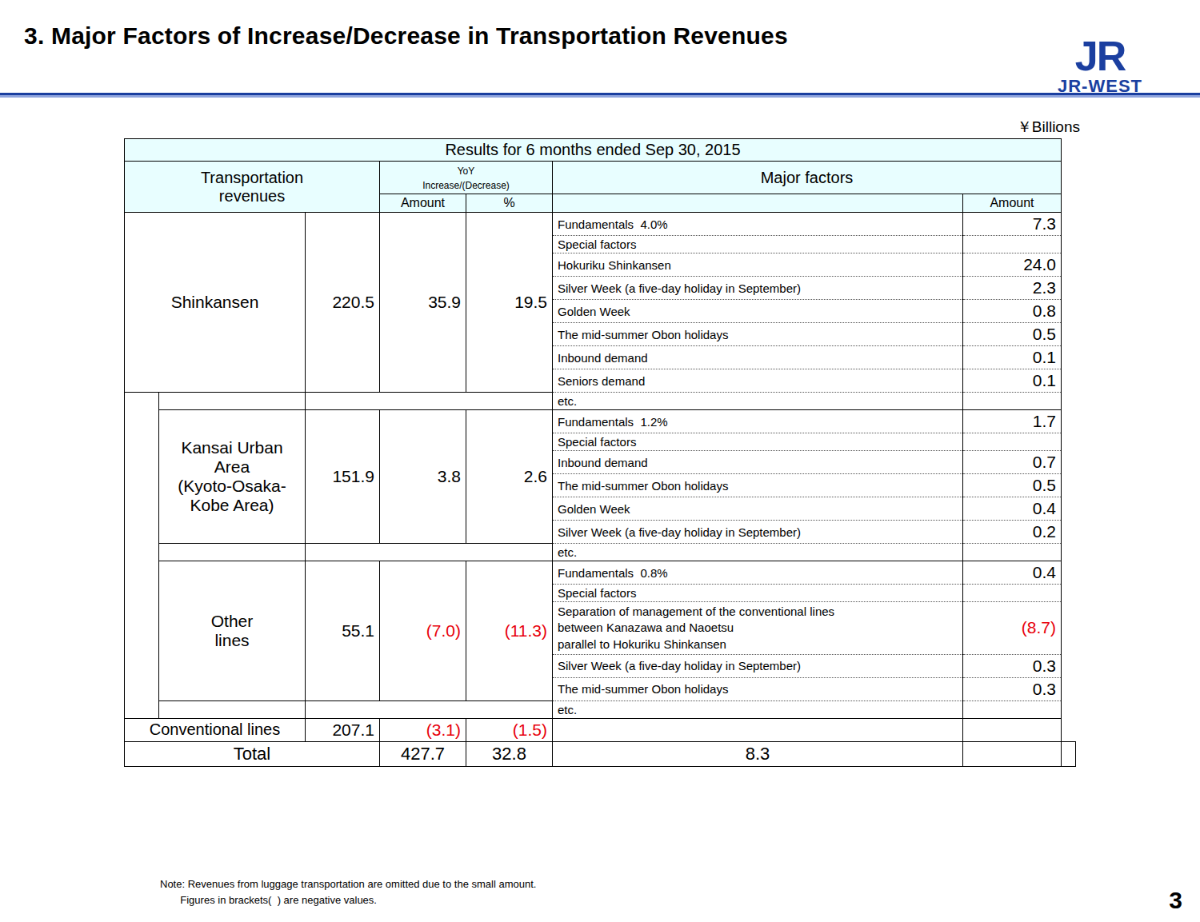3. Major Factors of Increase/Decrease in Transportation Revenues
JR
JR-WEST
￥Billions
| Results for 6 months ended Sep 30, 2015 |
| Transportation revenues | YoY Increase/(Decrease) | Major factors |
| Amount | % | | Amount |
| Shinkansen | 220.5 | 35.9 | 19.5 | Fundamentals 4.0% | 7.3 |
| Special factors | |
| Hokuriku Shinkansen | 24.0 |
| Silver Week (a five-day holiday in September) | 2.3 |
| Golden Week | 0.8 |
| The mid-summer Obon holidays | 0.5 |
| Inbound demand | 0.1 |
| Seniors demand | 0.1 |
| | | | | | etc. | |
| Kansai Urban Area (Kyoto-Osaka- Kobe Area) | 151.9 | 3.8 | 2.6 | Fundamentals 1.2% | 1.7 |
| Special factors | |
| Inbound demand | 0.7 |
| The mid-summer Obon holidays | 0.5 |
| Golden Week | 0.4 |
| Silver Week (a five-day holiday in September) | 0.2 |
| | | | | etc. | |
| Other lines | 55.1 | (7.0) | (11.3) | Fundamentals 0.8% | 0.4 |
| Special factors | |
| Separation of management of the conventional lines between Kanazawa and Naoetsu parallel to Hokuriku Shinkansen | (8.7) |
| Silver Week (a five-day holiday in September) | 0.3 |
| The mid-summer Obon holidays | 0.3 |
| | | | | etc. | |
| Conventional lines | 207.1 | (3.1) | (1.5) | | |
| Total | 427.7 | 32.8 | 8.3 | | |
Note: Revenues from luggage transportation are omitted due to the small amount.
Figures in brackets( ) are negative values.
3